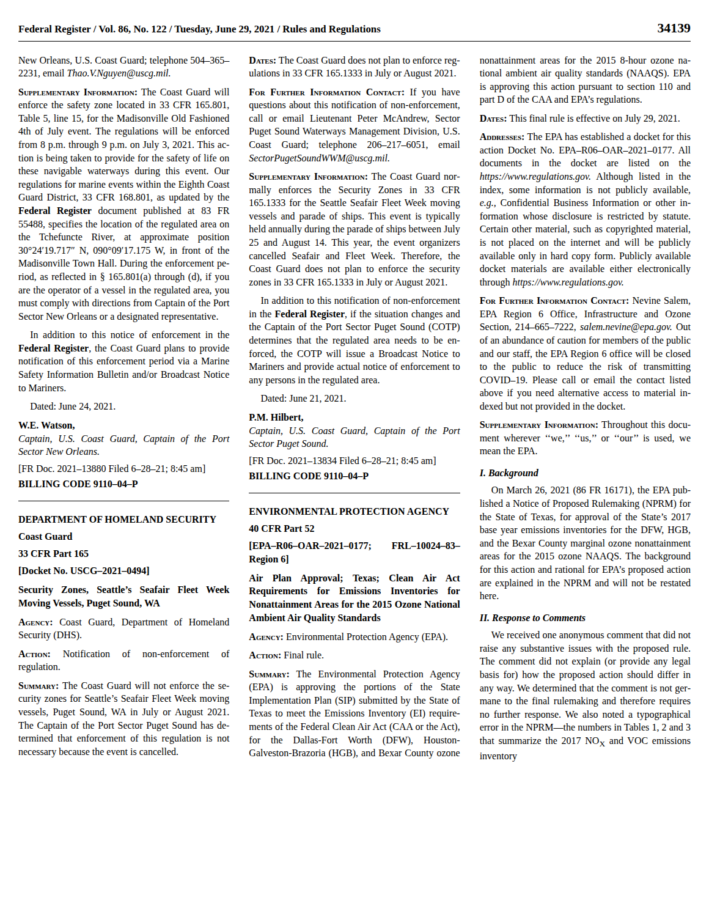Federal Register / Vol. 86, No. 122 / Tuesday, June 29, 2021 / Rules and Regulations
34139
New Orleans, U.S. Coast Guard; telephone 504–365–2231, email Thao.V.Nguyen@uscg.mil.
Supplementary Information: The Coast Guard will enforce the safety zone located in 33 CFR 165.801, Table 5, line 15, for the Madisonville Old Fashioned 4th of July event. The regulations will be enforced from 8 p.m. through 9 p.m. on July 3, 2021. This action is being taken to provide for the safety of life on these navigable waterways during this event. Our regulations for marine events within the Eighth Coast Guard District, 33 CFR 168.801, as updated by the Federal Register document published at 83 FR 55488, specifies the location of the regulated area on the Tchefuncte River, at approximate position 30°24′19.717″ N, 090°09′17.175 W, in front of the Madisonville Town Hall. During the enforcement period, as reflected in § 165.801(a) through (d), if you are the operator of a vessel in the regulated area, you must comply with directions from Captain of the Port Sector New Orleans or a designated representative.
In addition to this notice of enforcement in the Federal Register, the Coast Guard plans to provide notification of this enforcement period via a Marine Safety Information Bulletin and/or Broadcast Notice to Mariners.
Dated: June 24, 2021.
W.E. Watson,
Captain, U.S. Coast Guard, Captain of the Port Sector New Orleans.
[FR Doc. 2021–13880 Filed 6–28–21; 8:45 am]
BILLING CODE 9110–04–P
DEPARTMENT OF HOMELAND SECURITY
Coast Guard
33 CFR Part 165
[Docket No. USCG–2021–0494]
Security Zones, Seattle’s Seafair Fleet Week Moving Vessels, Puget Sound, WA
Agency: Coast Guard, Department of Homeland Security (DHS).
Action: Notification of non-enforcement of regulation.
Summary: The Coast Guard will not enforce the security zones for Seattle’s Seafair Fleet Week moving vessels, Puget Sound, WA in July or August 2021. The Captain of the Port Sector Puget Sound has determined that enforcement of this regulation is not necessary because the event is cancelled.
Dates: The Coast Guard does not plan to enforce regulations in 33 CFR 165.1333 in July or August 2021.
For Further Information Contact: If you have questions about this notification of non-enforcement, call or email Lieutenant Peter McAndrew, Sector Puget Sound Waterways Management Division, U.S. Coast Guard; telephone 206–217–6051, email SectorPugetSoundWWM@uscg.mil.
Supplementary Information: The Coast Guard normally enforces the Security Zones in 33 CFR 165.1333 for the Seattle Seafair Fleet Week moving vessels and parade of ships. This event is typically held annually during the parade of ships between July 25 and August 14. This year, the event organizers cancelled Seafair and Fleet Week. Therefore, the Coast Guard does not plan to enforce the security zones in 33 CFR 165.1333 in July or August 2021.
In addition to this notification of non-enforcement in the Federal Register, if the situation changes and the Captain of the Port Sector Puget Sound (COTP) determines that the regulated area needs to be enforced, the COTP will issue a Broadcast Notice to Mariners and provide actual notice of enforcement to any persons in the regulated area.
Dated: June 21, 2021.
P.M. Hilbert,
Captain, U.S. Coast Guard, Captain of the Port Sector Puget Sound.
[FR Doc. 2021–13834 Filed 6–28–21; 8:45 am]
BILLING CODE 9110–04–P
ENVIRONMENTAL PROTECTION AGENCY
40 CFR Part 52
[EPA–R06–OAR–2021–0177; FRL–10024–83–Region 6]
Air Plan Approval; Texas; Clean Air Act Requirements for Emissions Inventories for Nonattainment Areas for the 2015 Ozone National Ambient Air Quality Standards
Agency: Environmental Protection Agency (EPA).
Action: Final rule.
Summary: The Environmental Protection Agency (EPA) is approving the portions of the State Implementation Plan (SIP) submitted by the State of Texas to meet the Emissions Inventory (EI) requirements of the Federal Clean Air Act (CAA or the Act), for the Dallas-Fort Worth (DFW), Houston-Galveston-Brazoria (HGB), and Bexar County ozone nonattainment areas for the 2015 8-hour ozone national ambient air quality standards (NAAQS). EPA is approving this action pursuant to section 110 and part D of the CAA and EPA’s regulations.
Dates: This final rule is effective on July 29, 2021.
Addresses: The EPA has established a docket for this action Docket No. EPA–R06–OAR–2021–0177. All documents in the docket are listed on the https://www.regulations.gov. Although listed in the index, some information is not publicly available, e.g., Confidential Business Information or other information whose disclosure is restricted by statute. Certain other material, such as copyrighted material, is not placed on the internet and will be publicly available only in hard copy form. Publicly available docket materials are available either electronically through https://www.regulations.gov.
For Further Information Contact: Nevine Salem, EPA Region 6 Office, Infrastructure and Ozone Section, 214–665–7222, salem.nevine@epa.gov. Out of an abundance of caution for members of the public and our staff, the EPA Region 6 office will be closed to the public to reduce the risk of transmitting COVID–19. Please call or email the contact listed above if you need alternative access to material indexed but not provided in the docket.
Supplementary Information: Throughout this document wherever ‘‘we,’’ ‘‘us,’’ or ‘‘our’’ is used, we mean the EPA.
I. Background
On March 26, 2021 (86 FR 16171), the EPA published a Notice of Proposed Rulemaking (NPRM) for the State of Texas, for approval of the State’s 2017 base year emissions inventories for the DFW, HGB, and the Bexar County marginal ozone nonattainment areas for the 2015 ozone NAAQS. The background for this action and rational for EPA’s proposed action are explained in the NPRM and will not be restated here.
II. Response to Comments
We received one anonymous comment that did not raise any substantive issues with the proposed rule. The comment did not explain (or provide any legal basis for) how the proposed action should differ in any way. We determined that the comment is not germane to the final rulemaking and therefore requires no further response. We also noted a typographical error in the NPRM—the numbers in Tables 1, 2 and 3 that summarize the 2017 NOX and VOC emissions inventory